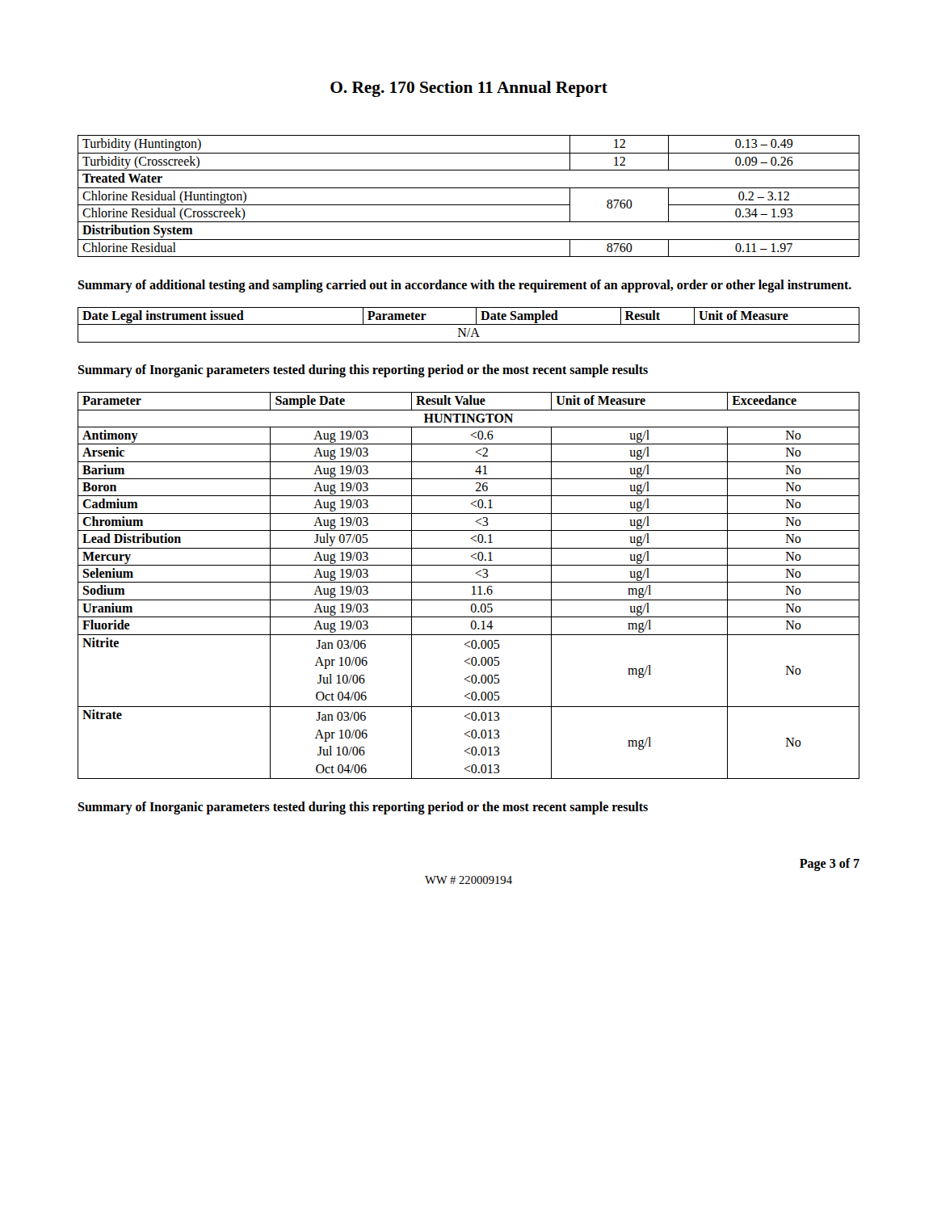O. Reg. 170 Section 11 Annual Report
| Turbidity (Huntington) | 12 | 0.13 – 0.49 |
| Turbidity (Crosscreek) | 12 | 0.09 – 0.26 |
| Treated Water |
| Chlorine Residual (Huntington) | 8760 | 0.2 – 3.12 |
| Chlorine Residual (Crosscreek) | 0.34 – 1.93 |
| Distribution System |
| Chlorine Residual | 8760 | 0.11 – 1.97 |
Summary of additional testing and sampling carried out in accordance with the requirement of an approval, order or other legal instrument.
| Date Legal instrument issued | Parameter | Date Sampled | Result | Unit of Measure |
| --- | --- | --- | --- | --- |
| N/A |
Summary of Inorganic parameters tested during this reporting period or the most recent sample results
| Parameter | Sample Date | Result Value | Unit of Measure | Exceedance |
| --- | --- | --- | --- | --- |
| HUNTINGTON |
| Antimony | Aug 19/03 | <0.6 | ug/l | No |
| Arsenic | Aug 19/03 | <2 | ug/l | No |
| Barium | Aug 19/03 | 41 | ug/l | No |
| Boron | Aug 19/03 | 26 | ug/l | No |
| Cadmium | Aug 19/03 | <0.1 | ug/l | No |
| Chromium | Aug 19/03 | <3 | ug/l | No |
| Lead Distribution | July 07/05 | <0.1 | ug/l | No |
| Mercury | Aug 19/03 | <0.1 | ug/l | No |
| Selenium | Aug 19/03 | <3 | ug/l | No |
| Sodium | Aug 19/03 | 11.6 | mg/l | No |
| Uranium | Aug 19/03 | 0.05 | ug/l | No |
| Fluoride | Aug 19/03 | 0.14 | mg/l | No |
| Nitrite | Jan 03/06 Apr 10/06 Jul 10/06 Oct 04/06 | <0.005 <0.005 <0.005 <0.005 | mg/l | No |
| Nitrate | Jan 03/06 Apr 10/06 Jul 10/06 Oct 04/06 | <0.013 <0.013 <0.013 <0.013 | mg/l | No |
Summary of Inorganic parameters tested during this reporting period or the most recent sample results
Page 3 of 7 WW # 220009194